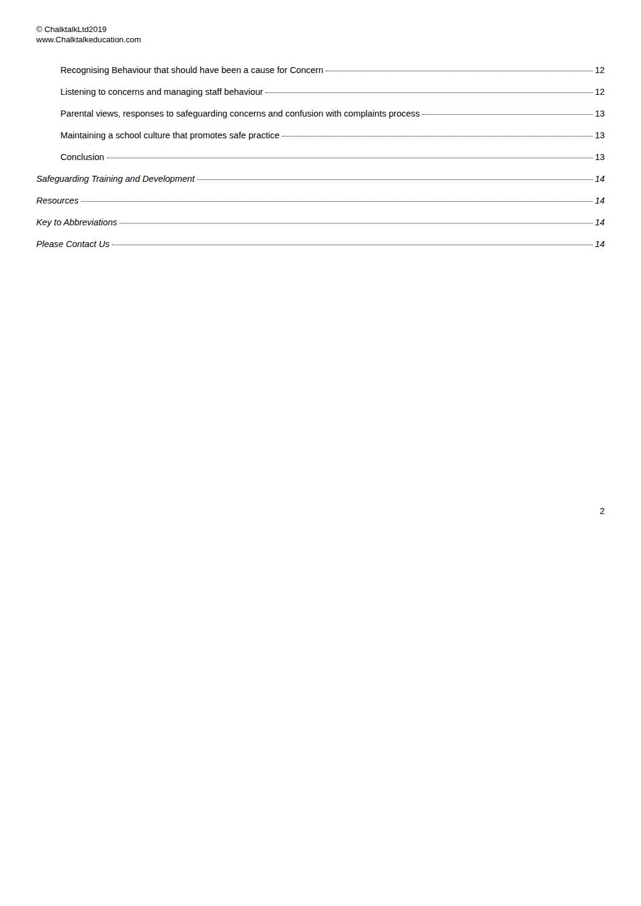© ChalktalkLtd2019
www.Chalktalkeducation.com
Recognising Behaviour that should have been a cause for Concern 12
Listening to concerns and managing staff behaviour 12
Parental views, responses to safeguarding concerns and confusion with complaints process 13
Maintaining a school culture that promotes safe practice 13
Conclusion 13
Safeguarding Training and Development 14
Resources 14
Key to Abbreviations 14
Please Contact Us 14
2